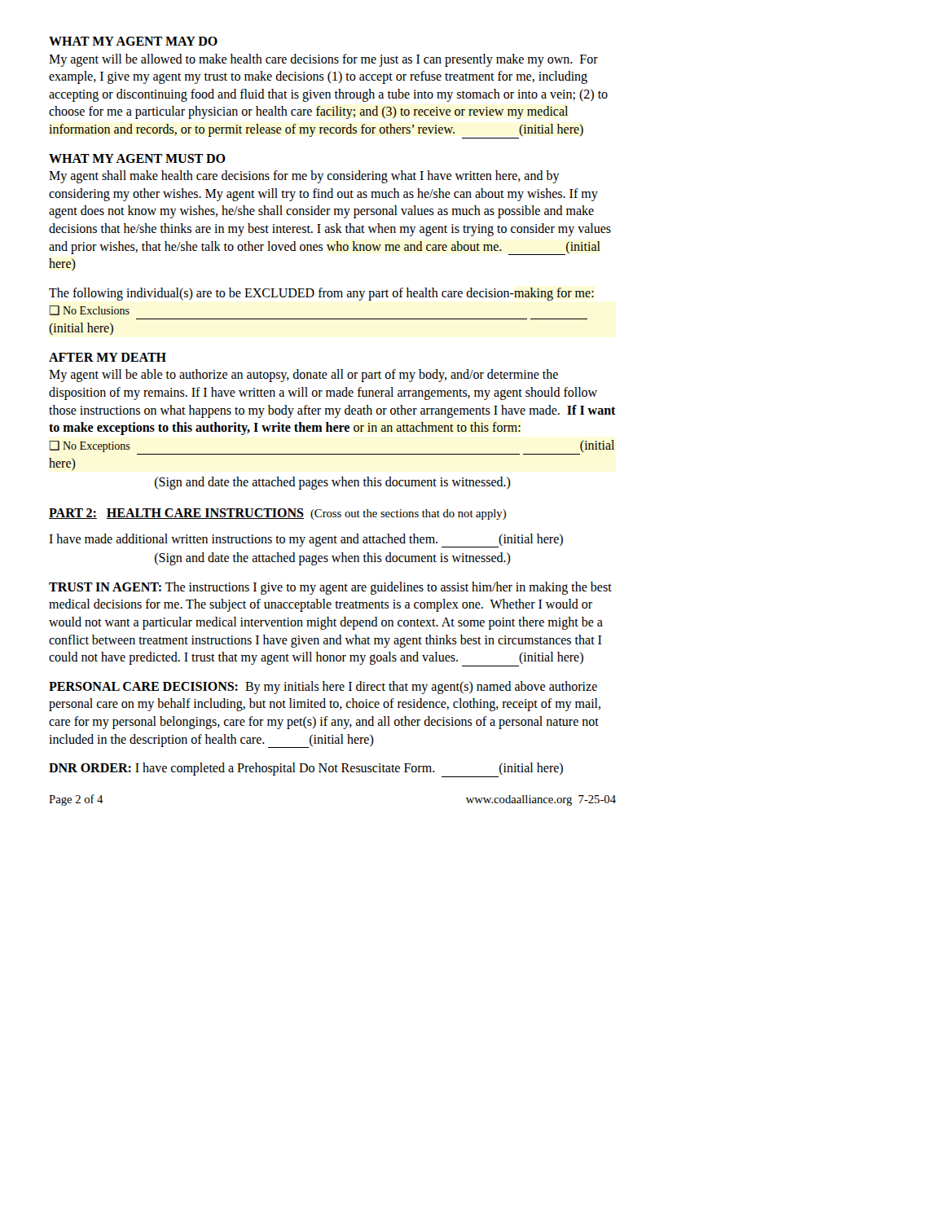What My Agent May Do
My agent will be allowed to make health care decisions for me just as I can presently make my own. For example, I give my agent my trust to make decisions (1) to accept or refuse treatment for me, including accepting or discontinuing food and fluid that is given through a tube into my stomach or into a vein; (2) to choose for me a particular physician or health care facility; and (3) to receive or review my medical information and records, or to permit release of my records for others’ review. (initial here)
What My Agent Must Do
My agent shall make health care decisions for me by considering what I have written here, and by considering my other wishes. My agent will try to find out as much as he/she can about my wishes. If my agent does not know my wishes, he/she shall consider my personal values as much as possible and make decisions that he/she thinks are in my best interest. I ask that when my agent is trying to consider my values and prior wishes, that he/she talk to other loved ones who know me and care about me. (initial here)
The following individual(s) are to be EXCLUDED from any part of health care decision-making for me:
❑ No Exclusions (initial here)
After My Death
My agent will be able to authorize an autopsy, donate all or part of my body, and/or determine the disposition of my remains. If I have written a will or made funeral arrangements, my agent should follow those instructions on what happens to my body after my death or other arrangements I have made. If I want to make exceptions to this authority, I write them here or in an attachment to this form:
❑ No Exceptions (initial here)
(Sign and date the attached pages when this document is witnessed.)
PART 2: HEALTH CARE INSTRUCTIONS (Cross out the sections that do not apply)
I have made additional written instructions to my agent and attached them. (initial here)
(Sign and date the attached pages when this document is witnessed.)
TRUST IN AGENT: The instructions I give to my agent are guidelines to assist him/her in making the best medical decisions for me. The subject of unacceptable treatments is a complex one. Whether I would or would not want a particular medical intervention might depend on context. At some point there might be a conflict between treatment instructions I have given and what my agent thinks best in circumstances that I could not have predicted. I trust that my agent will honor my goals and values. (initial here)
PERSONAL CARE DECISIONS: By my initials here I direct that my agent(s) named above authorize personal care on my behalf including, but not limited to, choice of residence, clothing, receipt of my mail, care for my personal belongings, care for my pet(s) if any, and all other decisions of a personal nature not included in the description of health care. (initial here)
DNR ORDER: I have completed a Prehospital Do Not Resuscitate Form. (initial here)
Page 2 of 4 www.codaalliance.org 7-25-04